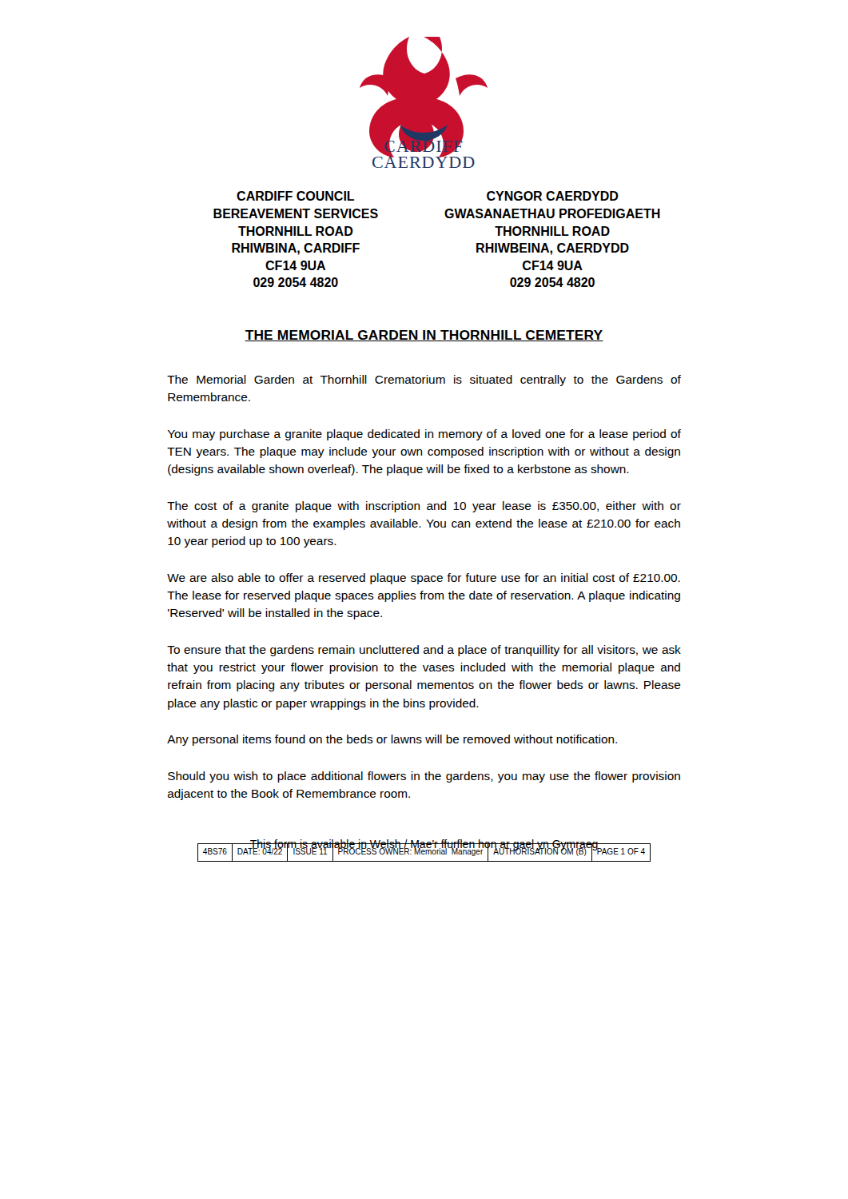CARDIFF CAERDYDD
| CARDIFF COUNCIL BEREAVEMENT SERVICES THORNHILL ROAD RHIWBINA, CARDIFF CF14 9UA 029 2054 4820 | CYNGOR CAERDYDD GWASANAETHAU PROFEDIGAETH THORNHILL ROAD RHIWBEINA, CAERDYDD CF14 9UA 029 2054 4820 |
THE MEMORIAL GARDEN IN THORNHILL CEMETERY
The Memorial Garden at Thornhill Crematorium is situated centrally to the Gardens of Remembrance.
You may purchase a granite plaque dedicated in memory of a loved one for a lease period of TEN years. The plaque may include your own composed inscription with or without a design (designs available shown overleaf). The plaque will be fixed to a kerbstone as shown.
The cost of a granite plaque with inscription and 10 year lease is £350.00, either with or without a design from the examples available. You can extend the lease at £210.00 for each 10 year period up to 100 years.
We are also able to offer a reserved plaque space for future use for an initial cost of £210.00. The lease for reserved plaque spaces applies from the date of reservation. A plaque indicating 'Reserved' will be installed in the space.
To ensure that the gardens remain uncluttered and a place of tranquillity for all visitors, we ask that you restrict your flower provision to the vases included with the memorial plaque and refrain from placing any tributes or personal mementos on the flower beds or lawns. Please place any plastic or paper wrappings in the bins provided.
Any personal items found on the beds or lawns will be removed without notification.
Should you wish to place additional flowers in the gardens, you may use the flower provision adjacent to the Book of Remembrance room.
This form is available in Welsh / Mae'r ffurflen hon ar gael yn Gymraeg
| 4BS76 | DATE: 04/22 | ISSUE 11 | PROCESS OWNER: Memorial Manager | AUTHORISATION OM (B) | PAGE 1 OF 4 |